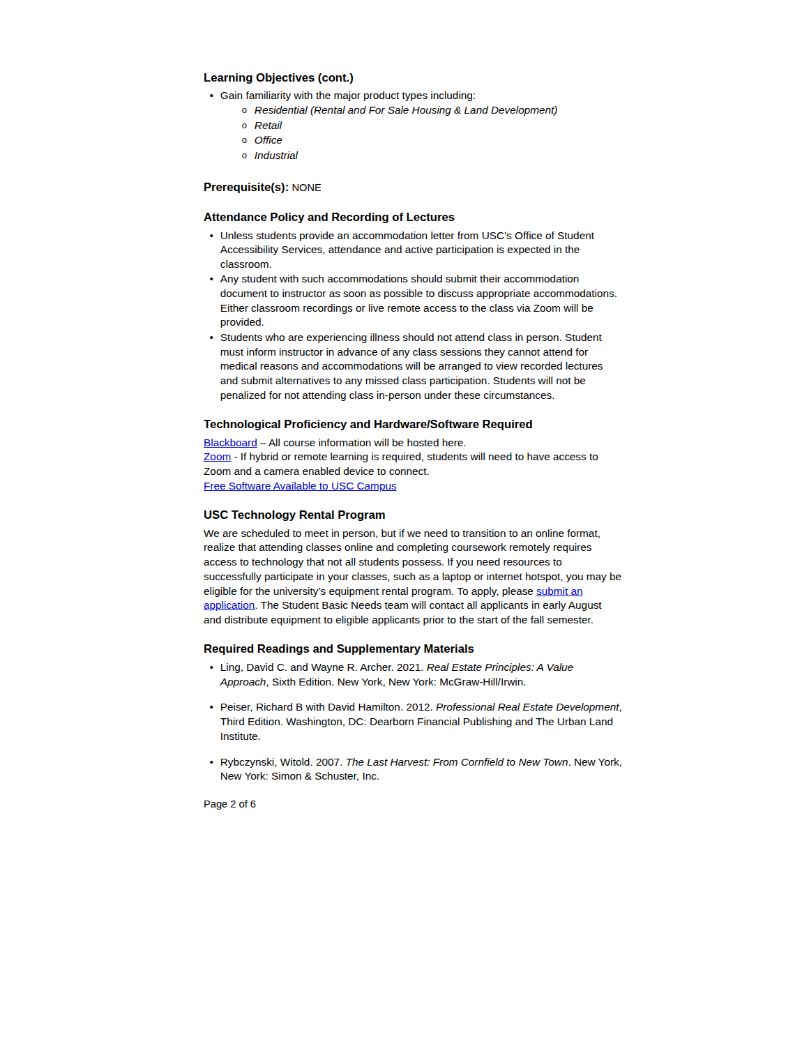Learning Objectives (cont.)
Gain familiarity with the major product types including:
Residential (Rental and For Sale Housing & Land Development)
Retail
Office
Industrial
Prerequisite(s): NONE
Attendance Policy and Recording of Lectures
Unless students provide an accommodation letter from USC’s Office of Student Accessibility Services, attendance and active participation is expected in the classroom.
Any student with such accommodations should submit their accommodation document to instructor as soon as possible to discuss appropriate accommodations. Either classroom recordings or live remote access to the class via Zoom will be provided.
Students who are experiencing illness should not attend class in person. Student must inform instructor in advance of any class sessions they cannot attend for medical reasons and accommodations will be arranged to view recorded lectures and submit alternatives to any missed class participation. Students will not be penalized for not attending class in-person under these circumstances.
Technological Proficiency and Hardware/Software Required
Blackboard – All course information will be hosted here.
Zoom - If hybrid or remote learning is required, students will need to have access to Zoom and a camera enabled device to connect.
Free Software Available to USC Campus
USC Technology Rental Program
We are scheduled to meet in person, but if we need to transition to an online format, realize that attending classes online and completing coursework remotely requires access to technology that not all students possess. If you need resources to successfully participate in your classes, such as a laptop or internet hotspot, you may be eligible for the university’s equipment rental program. To apply, please submit an application. The Student Basic Needs team will contact all applicants in early August and distribute equipment to eligible applicants prior to the start of the fall semester.
Required Readings and Supplementary Materials
Ling, David C. and Wayne R. Archer. 2021. Real Estate Principles: A Value Approach, Sixth Edition. New York, New York: McGraw-Hill/Irwin.
Peiser, Richard B with David Hamilton. 2012. Professional Real Estate Development, Third Edition. Washington, DC: Dearborn Financial Publishing and The Urban Land Institute.
Rybczynski, Witold. 2007. The Last Harvest: From Cornfield to New Town. New York, New York: Simon & Schuster, Inc.
Page 2 of 6